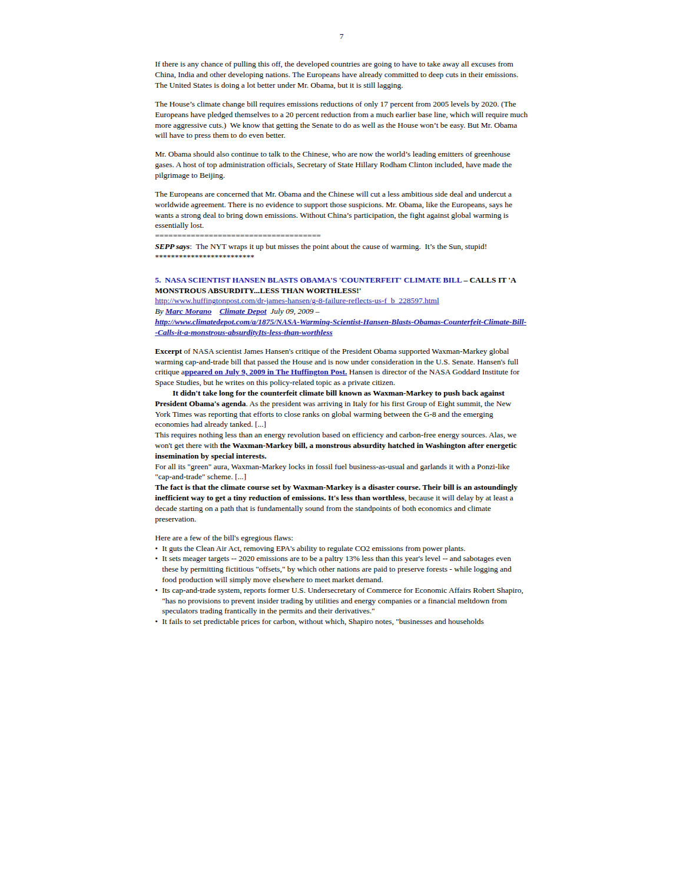7
If there is any chance of pulling this off, the developed countries are going to have to take away all excuses from China, India and other developing nations. The Europeans have already committed to deep cuts in their emissions. The United States is doing a lot better under Mr. Obama, but it is still lagging.
The House’s climate change bill requires emissions reductions of only 17 percent from 2005 levels by 2020. (The Europeans have pledged themselves to a 20 percent reduction from a much earlier base line, which will require much more aggressive cuts.) We know that getting the Senate to do as well as the House won’t be easy. But Mr. Obama will have to press them to do even better.
Mr. Obama should also continue to talk to the Chinese, who are now the world’s leading emitters of greenhouse gases. A host of top administration officials, Secretary of State Hillary Rodham Clinton included, have made the pilgrimage to Beijing.
The Europeans are concerned that Mr. Obama and the Chinese will cut a less ambitious side deal and undercut a worldwide agreement. There is no evidence to support those suspicions. Mr. Obama, like the Europeans, says he wants a strong deal to bring down emissions. Without China’s participation, the fight against global warming is essentially lost.
=====================================
SEPP says: The NYT wraps it up but misses the point about the cause of warming. It’s the Sun, stupid!
*************************
5. NASA SCIENTIST HANSEN BLASTS OBAMA'S 'COUNTERFEIT' CLIMATE BILL – CALLS IT 'A MONSTROUS ABSURDITY...LESS THAN WORTHLESS!'
http://www.huffingtonpost.com/dr-james-hansen/g-8-failure-reflects-us-f_b_228597.html
By Marc Morano Climate Depot July 09, 2009 –
http://www.climatedepot.com/a/1875/NASA-Warming-Scientist-Hansen-Blasts-Obamas-Counterfeit-Climate-Bill--Calls-it-a-monstrous-absurdityIts-less-than-worthless
Excerpt of NASA scientist James Hansen's critique of the President Obama supported Waxman-Markey global warming cap-and-trade bill that passed the House and is now under consideration in the U.S. Senate. Hansen's full critique appeared on July 9, 2009 in The Huffington Post. Hansen is director of the NASA Goddard Institute for Space Studies, but he writes on this policy-related topic as a private citizen.
It didn't take long for the counterfeit climate bill known as Waxman-Markey to push back against President Obama's agenda. As the president was arriving in Italy for his first Group of Eight summit, the New York Times was reporting that efforts to close ranks on global warming between the G-8 and the emerging economies had already tanked. [...]
This requires nothing less than an energy revolution based on efficiency and carbon-free energy sources. Alas, we won't get there with the Waxman-Markey bill, a monstrous absurdity hatched in Washington after energetic insemination by special interests.
For all its "green" aura, Waxman-Markey locks in fossil fuel business-as-usual and garlands it with a Ponzi-like "cap-and-trade" scheme. [...]
The fact is that the climate course set by Waxman-Markey is a disaster course. Their bill is an astoundingly inefficient way to get a tiny reduction of emissions. It's less than worthless, because it will delay by at least a decade starting on a path that is fundamentally sound from the standpoints of both economics and climate preservation.
Here are a few of the bill's egregious flaws:
• It guts the Clean Air Act, removing EPA's ability to regulate CO2 emissions from power plants.
• It sets meager targets -- 2020 emissions are to be a paltry 13% less than this year's level -- and sabotages even these by permitting fictitious "offsets," by which other nations are paid to preserve forests - while logging and food production will simply move elsewhere to meet market demand.
• Its cap-and-trade system, reports former U.S. Undersecretary of Commerce for Economic Affairs Robert Shapiro, "has no provisions to prevent insider trading by utilities and energy companies or a financial meltdown from speculators trading frantically in the permits and their derivatives."
• It fails to set predictable prices for carbon, without which, Shapiro notes, "businesses and households